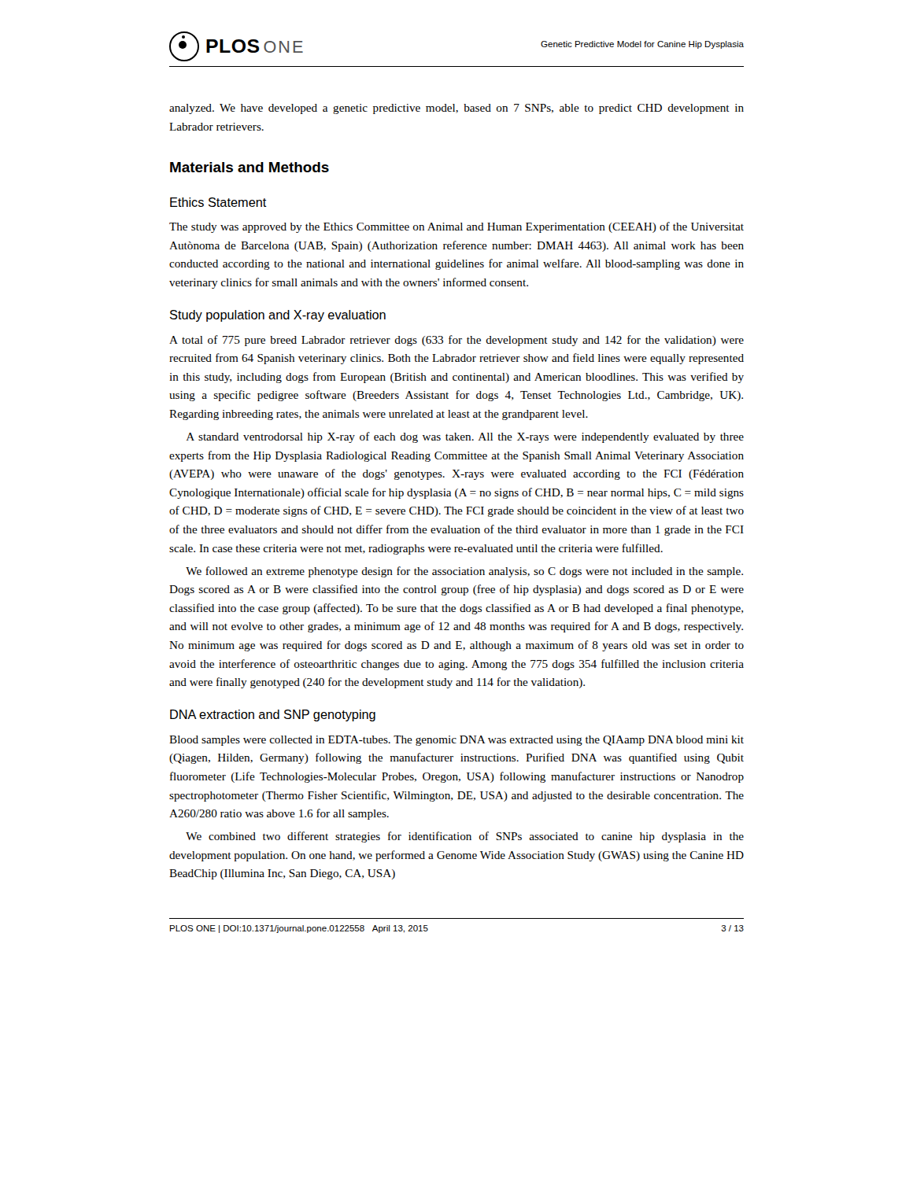PLOSONE
Genetic Predictive Model for Canine Hip Dysplasia
analyzed. We have developed a genetic predictive model, based on 7 SNPs, able to predict CHD development in Labrador retrievers.
Materials and Methods
Ethics Statement
The study was approved by the Ethics Committee on Animal and Human Experimentation (CEEAH) of the Universitat Autònoma de Barcelona (UAB, Spain) (Authorization reference number: DMAH 4463). All animal work has been conducted according to the national and international guidelines for animal welfare. All blood-sampling was done in veterinary clinics for small animals and with the owners' informed consent.
Study population and X-ray evaluation
A total of 775 pure breed Labrador retriever dogs (633 for the development study and 142 for the validation) were recruited from 64 Spanish veterinary clinics. Both the Labrador retriever show and field lines were equally represented in this study, including dogs from European (British and continental) and American bloodlines. This was verified by using a specific pedigree software (Breeders Assistant for dogs 4, Tenset Technologies Ltd., Cambridge, UK). Regarding inbreeding rates, the animals were unrelated at least at the grandparent level.
A standard ventrodorsal hip X-ray of each dog was taken. All the X-rays were independently evaluated by three experts from the Hip Dysplasia Radiological Reading Committee at the Spanish Small Animal Veterinary Association (AVEPA) who were unaware of the dogs' genotypes. X-rays were evaluated according to the FCI (Fédération Cynologique Internationale) official scale for hip dysplasia (A = no signs of CHD, B = near normal hips, C = mild signs of CHD, D = moderate signs of CHD, E = severe CHD). The FCI grade should be coincident in the view of at least two of the three evaluators and should not differ from the evaluation of the third evaluator in more than 1 grade in the FCI scale. In case these criteria were not met, radiographs were re-evaluated until the criteria were fulfilled.
We followed an extreme phenotype design for the association analysis, so C dogs were not included in the sample. Dogs scored as A or B were classified into the control group (free of hip dysplasia) and dogs scored as D or E were classified into the case group (affected). To be sure that the dogs classified as A or B had developed a final phenotype, and will not evolve to other grades, a minimum age of 12 and 48 months was required for A and B dogs, respectively. No minimum age was required for dogs scored as D and E, although a maximum of 8 years old was set in order to avoid the interference of osteoarthritic changes due to aging. Among the 775 dogs 354 fulfilled the inclusion criteria and were finally genotyped (240 for the development study and 114 for the validation).
DNA extraction and SNP genotyping
Blood samples were collected in EDTA-tubes. The genomic DNA was extracted using the QIAamp DNA blood mini kit (Qiagen, Hilden, Germany) following the manufacturer instructions. Purified DNA was quantified using Qubit fluorometer (Life Technologies-Molecular Probes, Oregon, USA) following manufacturer instructions or Nanodrop spectrophotometer (Thermo Fisher Scientific, Wilmington, DE, USA) and adjusted to the desirable concentration. The A260/280 ratio was above 1.6 for all samples.
We combined two different strategies for identification of SNPs associated to canine hip dysplasia in the development population. On one hand, we performed a Genome Wide Association Study (GWAS) using the Canine HD BeadChip (Illumina Inc, San Diego, CA, USA)
PLOS ONE | DOI:10.1371/journal.pone.0122558 April 13, 2015
3 / 13